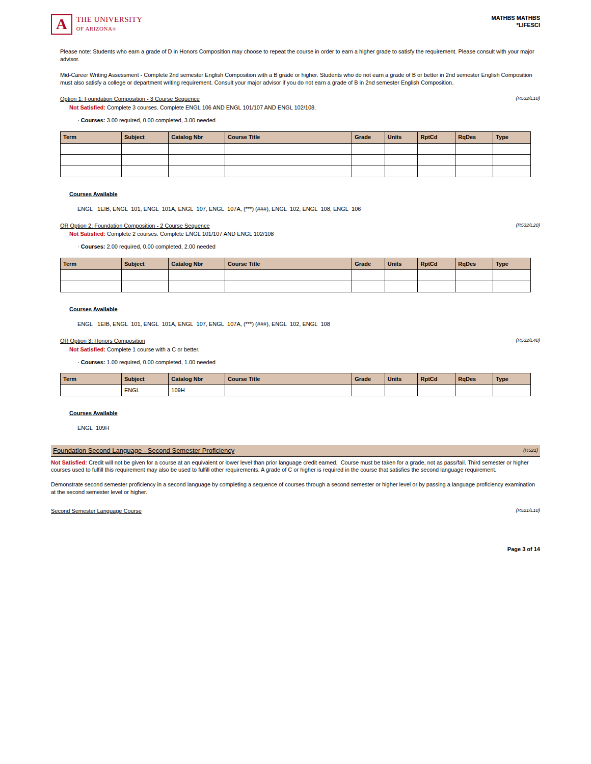A
THE UNIVERSITY
OF ARIZONA®
MATHBS MATHBS
*LIFESCI
Please note: Students who earn a grade of D in Honors Composition may choose to repeat the course in order to earn a higher grade to satisfy the requirement. Please consult with your major advisor.
Mid-Career Writing Assessment - Complete 2nd semester English Composition with a B grade or higher. Students who do not earn a grade of B or better in 2nd semester English Composition must also satisfy a college or department writing requirement. Consult your major advisor if you do not earn a grade of B in 2nd semester English Composition.
Option 1: Foundation Composition - 3 Course Sequence (R532/L10)
Not Satisfied: Complete 3 courses. Complete ENGL 106 AND ENGL 101/107 AND ENGL 102/108.
· Courses: 3.00 required, 0.00 completed, 3.00 needed
| Term | Subject | Catalog Nbr | Course Title | Grade | Units | RptCd | RqDes | Type |
| --- | --- | --- | --- | --- | --- | --- | --- | --- |
Courses Available
ENGL 1EIB, ENGL 101, ENGL 101A, ENGL 107, ENGL 107A, (***) (###), ENGL 102, ENGL 108, ENGL 106
OR Option 2: Foundation Composition - 2 Course Sequence (R532/L20)
Not Satisfied: Complete 2 courses. Complete ENGL 101/107 AND ENGL 102/108
· Courses: 2.00 required, 0.00 completed, 2.00 needed
| Term | Subject | Catalog Nbr | Course Title | Grade | Units | RptCd | RqDes | Type |
| --- | --- | --- | --- | --- | --- | --- | --- | --- |
Courses Available
ENGL 1EIB, ENGL 101, ENGL 101A, ENGL 107, ENGL 107A, (***) (###), ENGL 102, ENGL 108
OR Option 3: Honors Composition (R532/L40)
Not Satisfied: Complete 1 course with a C or better.
· Courses: 1.00 required, 0.00 completed, 1.00 needed
| Term | Subject | Catalog Nbr | Course Title | Grade | Units | RptCd | RqDes | Type |
| --- | --- | --- | --- | --- | --- | --- | --- | --- |
| | ENGL | 109H | | | | | | |
Courses Available
ENGL 109H
Foundation Second Language - Second Semester Proficiency (R521)
Not Satisfied: Credit will not be given for a course at an equivalent or lower level than prior language credit earned. Course must be taken for a grade, not as pass/fail. Third semester or higher courses used to fulfill this requirement may also be used to fulfill other requirements. A grade of C or higher is required in the course that satisfies the second language requirement.
Demonstrate second semester proficiency in a second language by completing a sequence of courses through a second semester or higher level or by passing a language proficiency examination at the second semester level or higher.
Second Semester Language Course (R521/L10)
Page 3 of 14